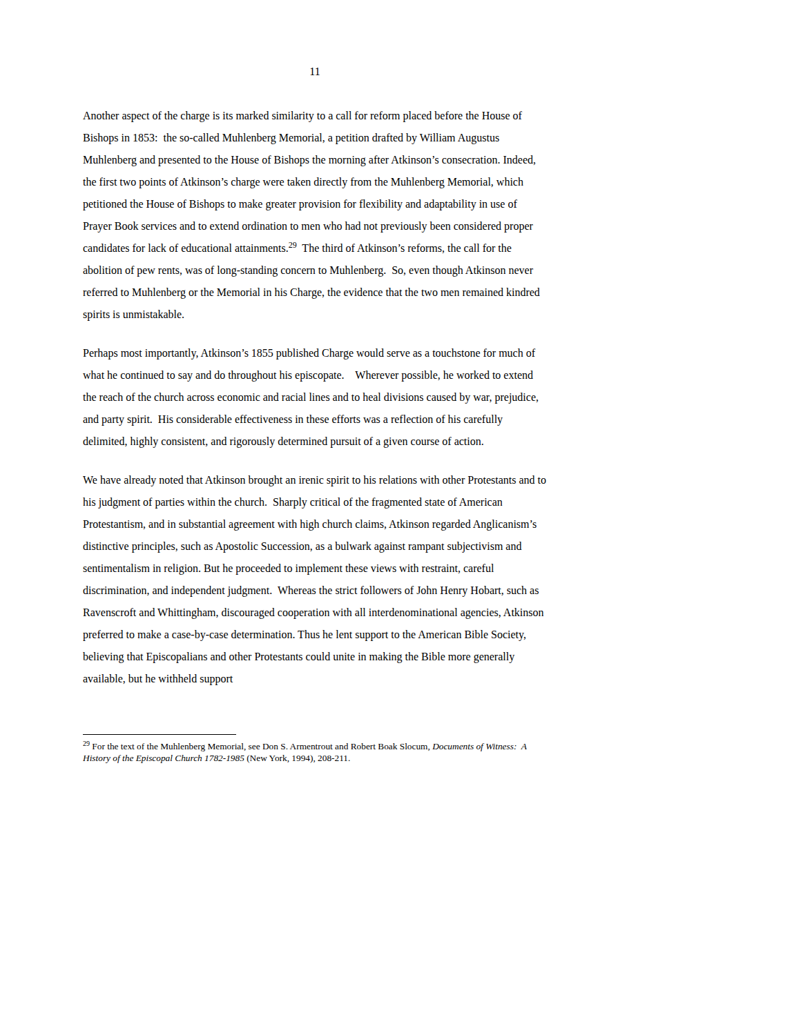11
Another aspect of the charge is its marked similarity to a call for reform placed before the House of Bishops in 1853: the so-called Muhlenberg Memorial, a petition drafted by William Augustus Muhlenberg and presented to the House of Bishops the morning after Atkinson’s consecration. Indeed, the first two points of Atkinson’s charge were taken directly from the Muhlenberg Memorial, which petitioned the House of Bishops to make greater provision for flexibility and adaptability in use of Prayer Book services and to extend ordination to men who had not previously been considered proper candidates for lack of educational attainments.29 The third of Atkinson’s reforms, the call for the abolition of pew rents, was of long-standing concern to Muhlenberg. So, even though Atkinson never referred to Muhlenberg or the Memorial in his Charge, the evidence that the two men remained kindred spirits is unmistakable.
Perhaps most importantly, Atkinson’s 1855 published Charge would serve as a touchstone for much of what he continued to say and do throughout his episcopate. Wherever possible, he worked to extend the reach of the church across economic and racial lines and to heal divisions caused by war, prejudice, and party spirit. His considerable effectiveness in these efforts was a reflection of his carefully delimited, highly consistent, and rigorously determined pursuit of a given course of action.
We have already noted that Atkinson brought an irenic spirit to his relations with other Protestants and to his judgment of parties within the church. Sharply critical of the fragmented state of American Protestantism, and in substantial agreement with high church claims, Atkinson regarded Anglicanism’s distinctive principles, such as Apostolic Succession, as a bulwark against rampant subjectivism and sentimentalism in religion. But he proceeded to implement these views with restraint, careful discrimination, and independent judgment. Whereas the strict followers of John Henry Hobart, such as Ravenscroft and Whittingham, discouraged cooperation with all interdenominational agencies, Atkinson preferred to make a case-by-case determination. Thus he lent support to the American Bible Society, believing that Episcopalians and other Protestants could unite in making the Bible more generally available, but he withheld support
29 For the text of the Muhlenberg Memorial, see Don S. Armentrout and Robert Boak Slocum, Documents of Witness: A History of the Episcopal Church 1782-1985 (New York, 1994), 208-211.